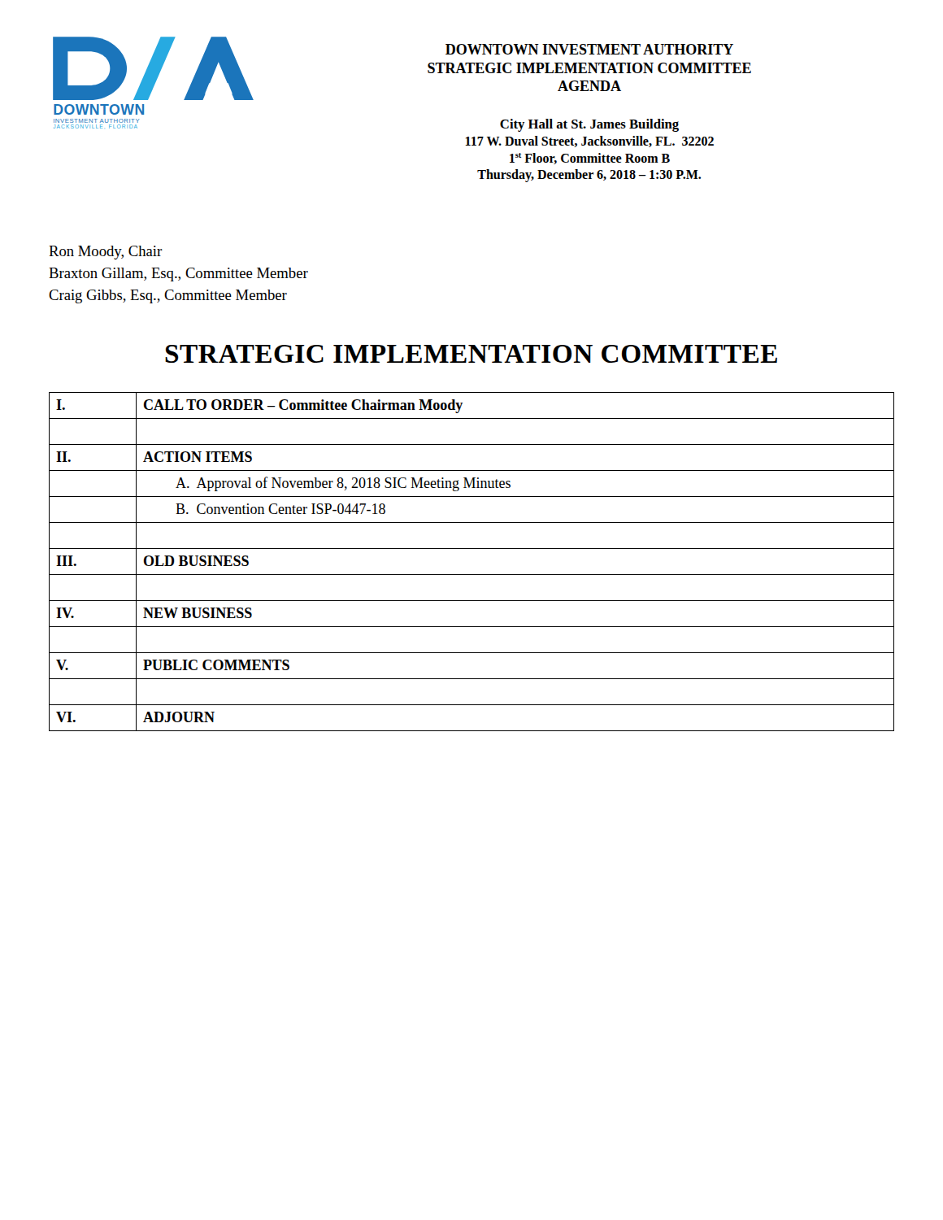DOWNTOWN INVESTMENT AUTHORITY JACKSONVILLE, FLORIDA
DOWNTOWN INVESTMENT AUTHORITY
STRATEGIC IMPLEMENTATION COMMITTEE
AGENDA
City Hall at St. James Building
117 W. Duval Street, Jacksonville, FL. 32202
1st Floor, Committee Room B
Thursday, December 6, 2018 – 1:30 P.M.
Ron Moody, Chair
Braxton Gillam, Esq., Committee Member
Craig Gibbs, Esq., Committee Member
STRATEGIC IMPLEMENTATION COMMITTEE
| I. | CALL TO ORDER – Committee Chairman Moody |
| II. | ACTION ITEMS |
| | A. Approval of November 8, 2018 SIC Meeting Minutes |
| | B. Convention Center ISP-0447-18 |
| III. | OLD BUSINESS |
| IV. | NEW BUSINESS |
| V. | PUBLIC COMMENTS |
| VI. | ADJOURN |